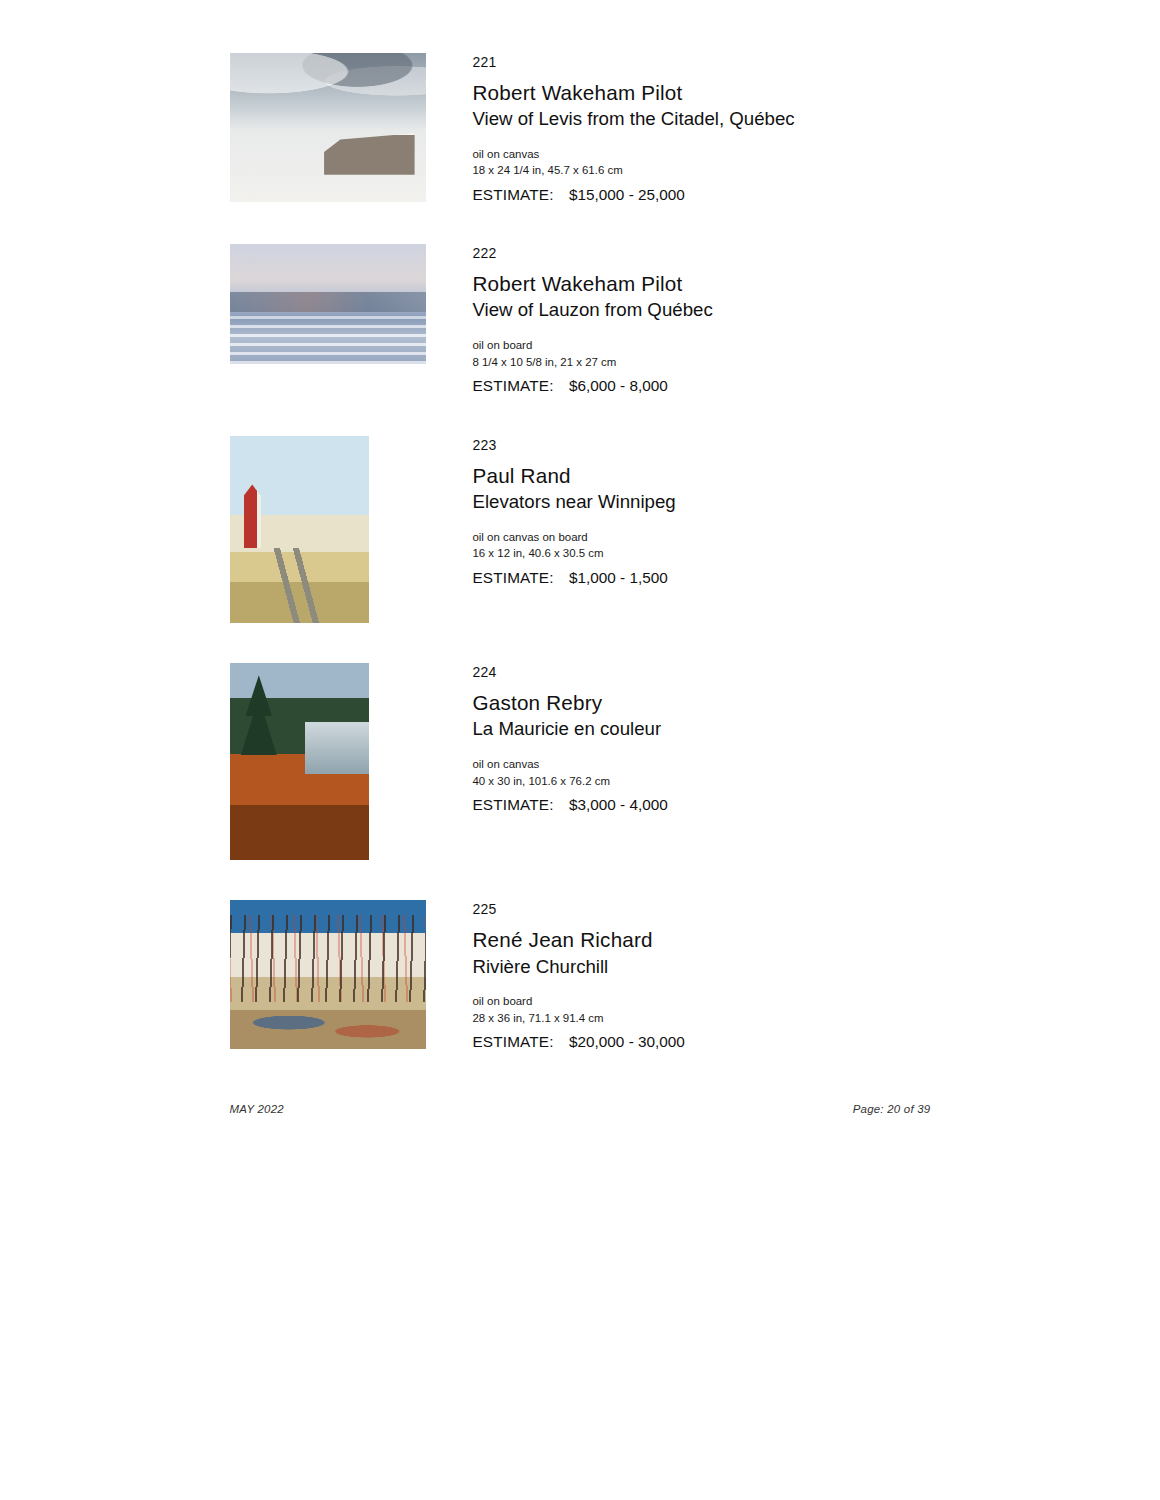221
Robert Wakeham Pilot
View of Levis from the Citadel, Québec
oil on canvas
18 x 24 1/4 in, 45.7 x 61.6 cm
ESTIMATE:$15,000 - 25,000
222
Robert Wakeham Pilot
View of Lauzon from Québec
oil on board
8 1/4 x 10 5/8 in, 21 x 27 cm
ESTIMATE:$6,000 - 8,000
223
Paul Rand
Elevators near Winnipeg
oil on canvas on board
16 x 12 in, 40.6 x 30.5 cm
ESTIMATE:$1,000 - 1,500
224
Gaston Rebry
La Mauricie en couleur
oil on canvas
40 x 30 in, 101.6 x 76.2 cm
ESTIMATE:$3,000 - 4,000
225
René Jean Richard
Rivière Churchill
oil on board
28 x 36 in, 71.1 x 91.4 cm
ESTIMATE:$20,000 - 30,000
MAY 2022 Page: 20 of 39